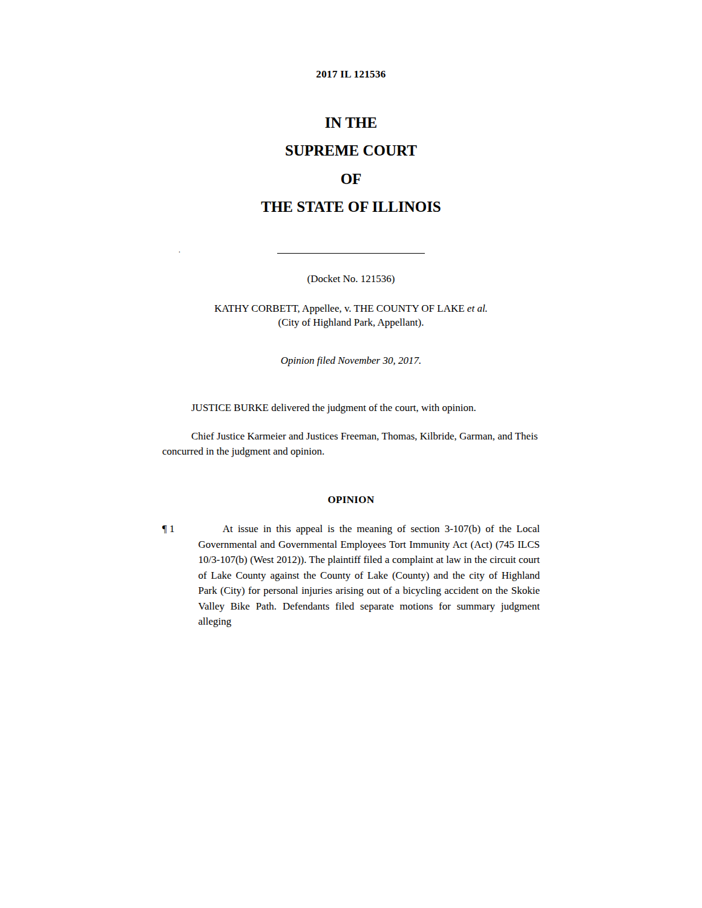2017 IL 121536
IN THE
SUPREME COURT
OF
THE STATE OF ILLINOIS
.
(Docket No. 121536)
KATHY CORBETT, Appellee, v. THE COUNTY OF LAKE et al. (City of Highland Park, Appellant).
Opinion filed November 30, 2017.
JUSTICE BURKE delivered the judgment of the court, with opinion.
Chief Justice Karmeier and Justices Freeman, Thomas, Kilbride, Garman, and Theis concurred in the judgment and opinion.
OPINION
¶ 1
At issue in this appeal is the meaning of section 3-107(b) of the Local Governmental and Governmental Employees Tort Immunity Act (Act) (745 ILCS 10/3-107(b) (West 2012)). The plaintiff filed a complaint at law in the circuit court of Lake County against the County of Lake (County) and the city of Highland Park (City) for personal injuries arising out of a bicycling accident on the Skokie Valley Bike Path. Defendants filed separate motions for summary judgment alleging